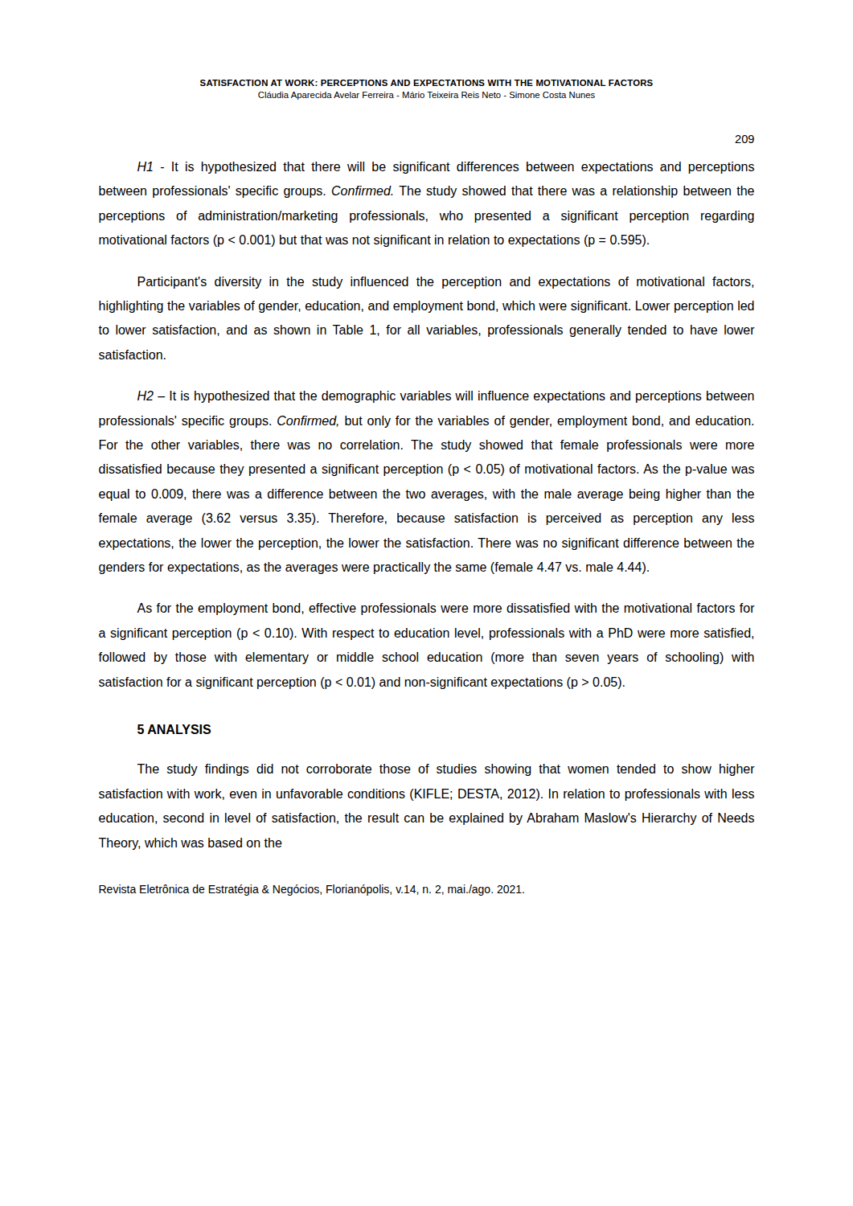SATISFACTION AT WORK: PERCEPTIONS AND EXPECTATIONS WITH THE MOTIVATIONAL FACTORS
Cláudia Aparecida Avelar Ferreira - Mário Teixeira Reis Neto - Simone Costa Nunes
209
H1 - It is hypothesized that there will be significant differences between expectations and perceptions between professionals' specific groups. Confirmed. The study showed that there was a relationship between the perceptions of administration/marketing professionals, who presented a significant perception regarding motivational factors (p < 0.001) but that was not significant in relation to expectations (p = 0.595).
Participant's diversity in the study influenced the perception and expectations of motivational factors, highlighting the variables of gender, education, and employment bond, which were significant. Lower perception led to lower satisfaction, and as shown in Table 1, for all variables, professionals generally tended to have lower satisfaction.
H2 – It is hypothesized that the demographic variables will influence expectations and perceptions between professionals' specific groups. Confirmed, but only for the variables of gender, employment bond, and education. For the other variables, there was no correlation. The study showed that female professionals were more dissatisfied because they presented a significant perception (p < 0.05) of motivational factors. As the p-value was equal to 0.009, there was a difference between the two averages, with the male average being higher than the female average (3.62 versus 3.35). Therefore, because satisfaction is perceived as perception any less expectations, the lower the perception, the lower the satisfaction. There was no significant difference between the genders for expectations, as the averages were practically the same (female 4.47 vs. male 4.44).
As for the employment bond, effective professionals were more dissatisfied with the motivational factors for a significant perception (p < 0.10). With respect to education level, professionals with a PhD were more satisfied, followed by those with elementary or middle school education (more than seven years of schooling) with satisfaction for a significant perception (p < 0.01) and non-significant expectations (p > 0.05).
5 ANALYSIS
The study findings did not corroborate those of studies showing that women tended to show higher satisfaction with work, even in unfavorable conditions (KIFLE; DESTA, 2012). In relation to professionals with less education, second in level of satisfaction, the result can be explained by Abraham Maslow's Hierarchy of Needs Theory, which was based on the
Revista Eletrônica de Estratégia & Negócios, Florianópolis, v.14, n. 2, mai./ago. 2021.